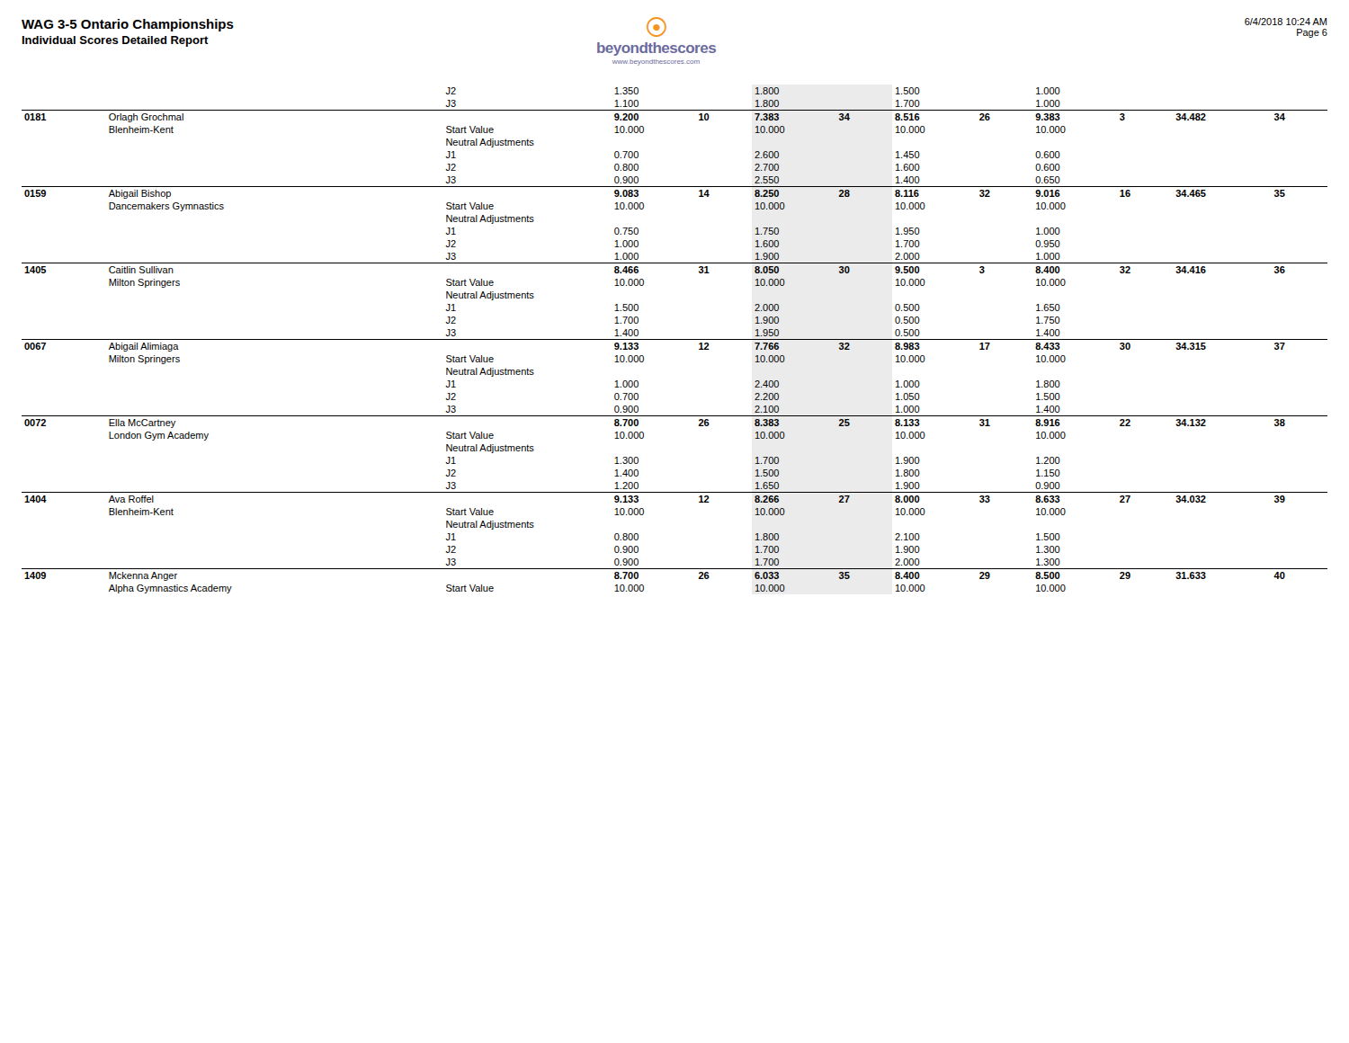WAG 3-5 Ontario Championships
Individual Scores Detailed Report
⦿
beyondthescores
www.beyondthescores.com
6/4/2018 10:24 AM
Page 6
| | | J2 | 1.350 | | 1.800 | | 1.500 | | 1.000 | | | |
| | | J3 | 1.100 | | 1.800 | | 1.700 | | 1.000 | | | |
| 0181 | Orlagh Grochmal | | 9.200 | 10 | 7.383 | 34 | 8.516 | 26 | 9.383 | 3 | 34.482 | 34 |
| | Blenheim-Kent | Start Value | 10.000 | | 10.000 | | 10.000 | | 10.000 | | | |
| | | Neutral Adjustments | | | | | | | | | | |
| | | J1 | 0.700 | | 2.600 | | 1.450 | | 0.600 | | | |
| | | J2 | 0.800 | | 2.700 | | 1.600 | | 0.600 | | | |
| | | J3 | 0.900 | | 2.550 | | 1.400 | | 0.650 | | | |
| 0159 | Abigail Bishop | | 9.083 | 14 | 8.250 | 28 | 8.116 | 32 | 9.016 | 16 | 34.465 | 35 |
| | Dancemakers Gymnastics | Start Value | 10.000 | | 10.000 | | 10.000 | | 10.000 | | | |
| | | Neutral Adjustments | | | | | | | | | | |
| | | J1 | 0.750 | | 1.750 | | 1.950 | | 1.000 | | | |
| | | J2 | 1.000 | | 1.600 | | 1.700 | | 0.950 | | | |
| | | J3 | 1.000 | | 1.900 | | 2.000 | | 1.000 | | | |
| 1405 | Caitlin Sullivan | | 8.466 | 31 | 8.050 | 30 | 9.500 | 3 | 8.400 | 32 | 34.416 | 36 |
| | Milton Springers | Start Value | 10.000 | | 10.000 | | 10.000 | | 10.000 | | | |
| | | Neutral Adjustments | | | | | | | | | | |
| | | J1 | 1.500 | | 2.000 | | 0.500 | | 1.650 | | | |
| | | J2 | 1.700 | | 1.900 | | 0.500 | | 1.750 | | | |
| | | J3 | 1.400 | | 1.950 | | 0.500 | | 1.400 | | | |
| 0067 | Abigail Alimiaga | | 9.133 | 12 | 7.766 | 32 | 8.983 | 17 | 8.433 | 30 | 34.315 | 37 |
| | Milton Springers | Start Value | 10.000 | | 10.000 | | 10.000 | | 10.000 | | | |
| | | Neutral Adjustments | | | | | | | | | | |
| | | J1 | 1.000 | | 2.400 | | 1.000 | | 1.800 | | | |
| | | J2 | 0.700 | | 2.200 | | 1.050 | | 1.500 | | | |
| | | J3 | 0.900 | | 2.100 | | 1.000 | | 1.400 | | | |
| 0072 | Ella McCartney | | 8.700 | 26 | 8.383 | 25 | 8.133 | 31 | 8.916 | 22 | 34.132 | 38 |
| | London Gym Academy | Start Value | 10.000 | | 10.000 | | 10.000 | | 10.000 | | | |
| | | Neutral Adjustments | | | | | | | | | | |
| | | J1 | 1.300 | | 1.700 | | 1.900 | | 1.200 | | | |
| | | J2 | 1.400 | | 1.500 | | 1.800 | | 1.150 | | | |
| | | J3 | 1.200 | | 1.650 | | 1.900 | | 0.900 | | | |
| 1404 | Ava Roffel | | 9.133 | 12 | 8.266 | 27 | 8.000 | 33 | 8.633 | 27 | 34.032 | 39 |
| | Blenheim-Kent | Start Value | 10.000 | | 10.000 | | 10.000 | | 10.000 | | | |
| | | Neutral Adjustments | | | | | | | | | | |
| | | J1 | 0.800 | | 1.800 | | 2.100 | | 1.500 | | | |
| | | J2 | 0.900 | | 1.700 | | 1.900 | | 1.300 | | | |
| | | J3 | 0.900 | | 1.700 | | 2.000 | | 1.300 | | | |
| 1409 | Mckenna Anger | | 8.700 | 26 | 6.033 | 35 | 8.400 | 29 | 8.500 | 29 | 31.633 | 40 |
| | Alpha Gymnastics Academy | Start Value | 10.000 | | 10.000 | | 10.000 | | 10.000 | | | |